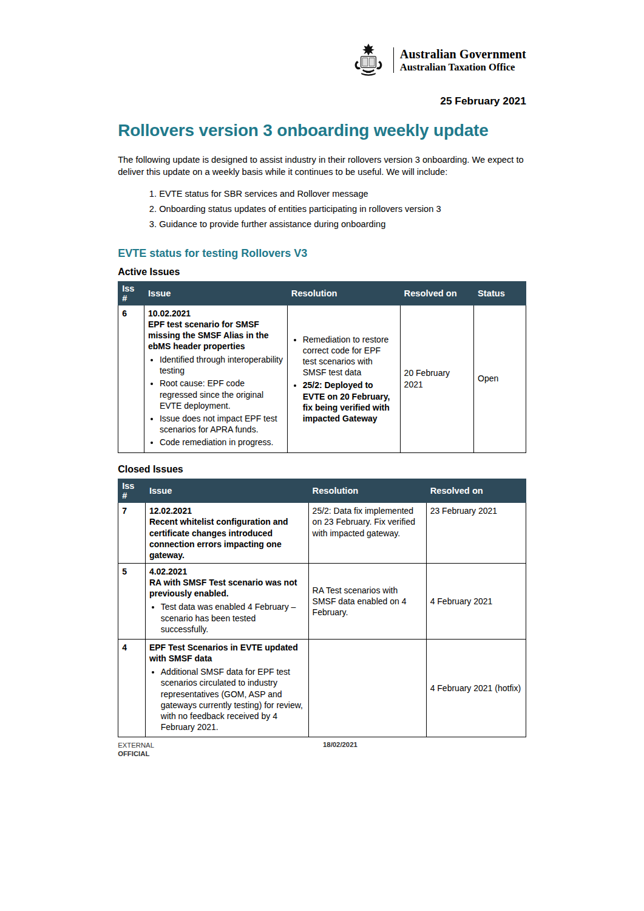Australian Government
Australian Taxation Office
25 February 2021
Rollovers version 3 onboarding weekly update
The following update is designed to assist industry in their rollovers version 3 onboarding. We expect to deliver this update on a weekly basis while it continues to be useful. We will include:
EVTE status for SBR services and Rollover message
Onboarding status updates of entities participating in rollovers version 3
Guidance to provide further assistance during onboarding
EVTE status for testing Rollovers V3
Active Issues
| Iss # | Issue | Resolution | Resolved on | Status |
| --- | --- | --- | --- | --- |
| 6 | 10.02.2021 EPF test scenario for SMSF missing the SMSF Alias in the ebMS header properties Identified through interoperability testing Root cause: EPF code regressed since the original EVTE deployment. Issue does not impact EPF test scenarios for APRA funds. Code remediation in progress. | Remediation to restore correct code for EPF test scenarios with SMSF test data 25/2: Deployed to EVTE on 20 February, fix being verified with impacted Gateway | 20 February 2021 | Open |
Closed Issues
| Iss # | Issue | Resolution | Resolved on |
| --- | --- | --- | --- |
| 7 | 12.02.2021 Recent whitelist configuration and certificate changes introduced connection errors impacting one gateway. | 25/2: Data fix implemented on 23 February. Fix verified with impacted gateway. | 23 February 2021 |
| 5 | 4.02.2021 RA with SMSF Test scenario was not previously enabled. Test data was enabled 4 February – scenario has been tested successfully. | RA Test scenarios with SMSF data enabled on 4 February. | 4 February 2021 |
| 4 | EPF Test Scenarios in EVTE updated with SMSF data Additional SMSF data for EPF test scenarios circulated to industry representatives (GOM, ASP and gateways currently testing) for review, with no feedback received by 4 February 2021. | | 4 February 2021 (hotfix) |
EXTERNAL
OFFICIAL
18/02/2021